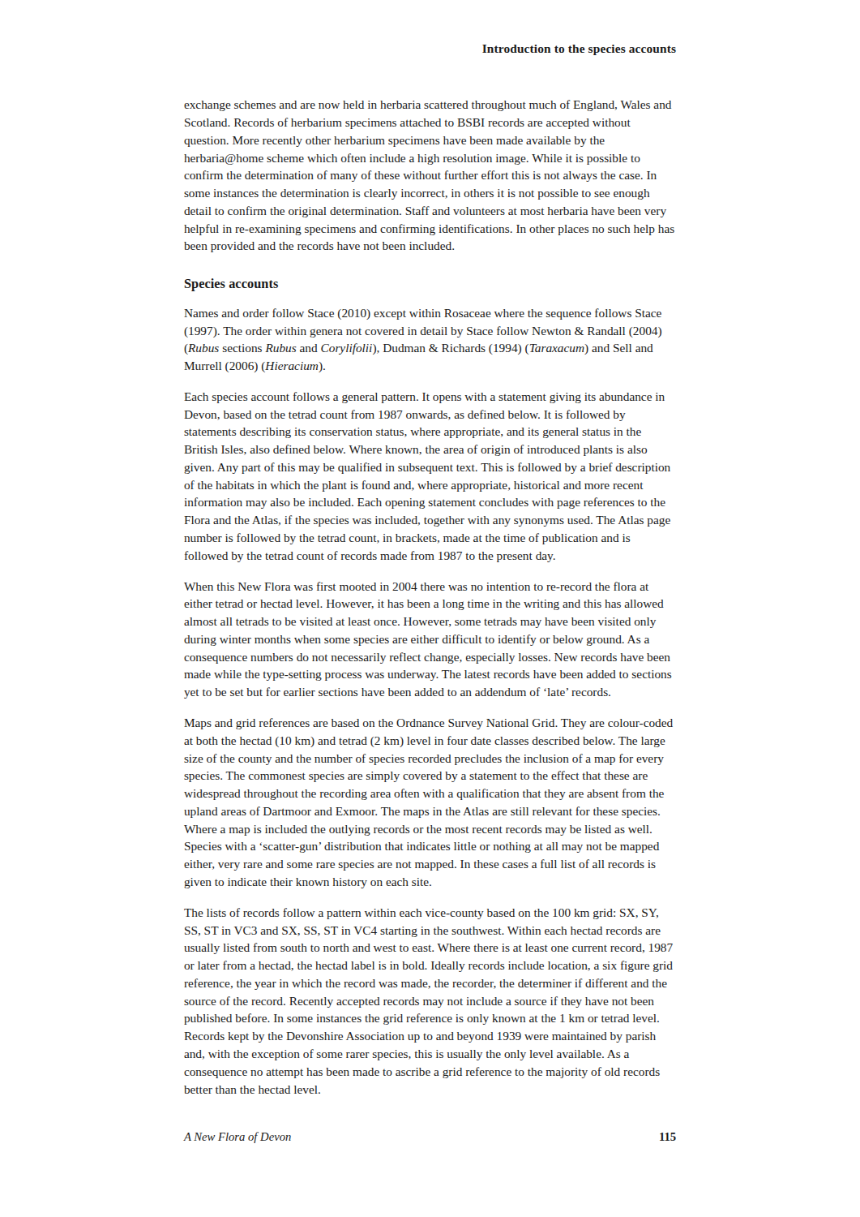Introduction to the species accounts
exchange schemes and are now held in herbaria scattered throughout much of England, Wales and Scotland. Records of herbarium specimens attached to BSBI records are accepted without question. More recently other herbarium specimens have been made available by the herbaria@home scheme which often include a high resolution image. While it is possible to confirm the determination of many of these without further effort this is not always the case. In some instances the determination is clearly incorrect, in others it is not possible to see enough detail to confirm the original determination. Staff and volunteers at most herbaria have been very helpful in re-examining specimens and confirming identifications. In other places no such help has been provided and the records have not been included.
Species accounts
Names and order follow Stace (2010) except within Rosaceae where the sequence follows Stace (1997). The order within genera not covered in detail by Stace follow Newton & Randall (2004) (Rubus sections Rubus and Corylifolii), Dudman & Richards (1994) (Taraxacum) and Sell and Murrell (2006) (Hieracium).
Each species account follows a general pattern. It opens with a statement giving its abundance in Devon, based on the tetrad count from 1987 onwards, as defined below. It is followed by statements describing its conservation status, where appropriate, and its general status in the British Isles, also defined below. Where known, the area of origin of introduced plants is also given. Any part of this may be qualified in subsequent text. This is followed by a brief description of the habitats in which the plant is found and, where appropriate, historical and more recent information may also be included. Each opening statement concludes with page references to the Flora and the Atlas, if the species was included, together with any synonyms used. The Atlas page number is followed by the tetrad count, in brackets, made at the time of publication and is followed by the tetrad count of records made from 1987 to the present day.
When this New Flora was first mooted in 2004 there was no intention to re-record the flora at either tetrad or hectad level. However, it has been a long time in the writing and this has allowed almost all tetrads to be visited at least once. However, some tetrads may have been visited only during winter months when some species are either difficult to identify or below ground. As a consequence numbers do not necessarily reflect change, especially losses. New records have been made while the type-setting process was underway. The latest records have been added to sections yet to be set but for earlier sections have been added to an addendum of ‘late’ records.
Maps and grid references are based on the Ordnance Survey National Grid. They are colour-coded at both the hectad (10 km) and tetrad (2 km) level in four date classes described below. The large size of the county and the number of species recorded precludes the inclusion of a map for every species. The commonest species are simply covered by a statement to the effect that these are widespread throughout the recording area often with a qualification that they are absent from the upland areas of Dartmoor and Exmoor. The maps in the Atlas are still relevant for these species. Where a map is included the outlying records or the most recent records may be listed as well. Species with a ‘scatter-gun’ distribution that indicates little or nothing at all may not be mapped either, very rare and some rare species are not mapped. In these cases a full list of all records is given to indicate their known history on each site.
The lists of records follow a pattern within each vice-county based on the 100 km grid: SX, SY, SS, ST in VC3 and SX, SS, ST in VC4 starting in the southwest. Within each hectad records are usually listed from south to north and west to east. Where there is at least one current record, 1987 or later from a hectad, the hectad label is in bold. Ideally records include location, a six figure grid reference, the year in which the record was made, the recorder, the determiner if different and the source of the record. Recently accepted records may not include a source if they have not been published before. In some instances the grid reference is only known at the 1 km or tetrad level. Records kept by the Devonshire Association up to and beyond 1939 were maintained by parish and, with the exception of some rarer species, this is usually the only level available. As a consequence no attempt has been made to ascribe a grid reference to the majority of old records better than the hectad level.
A New Flora of Devon 115